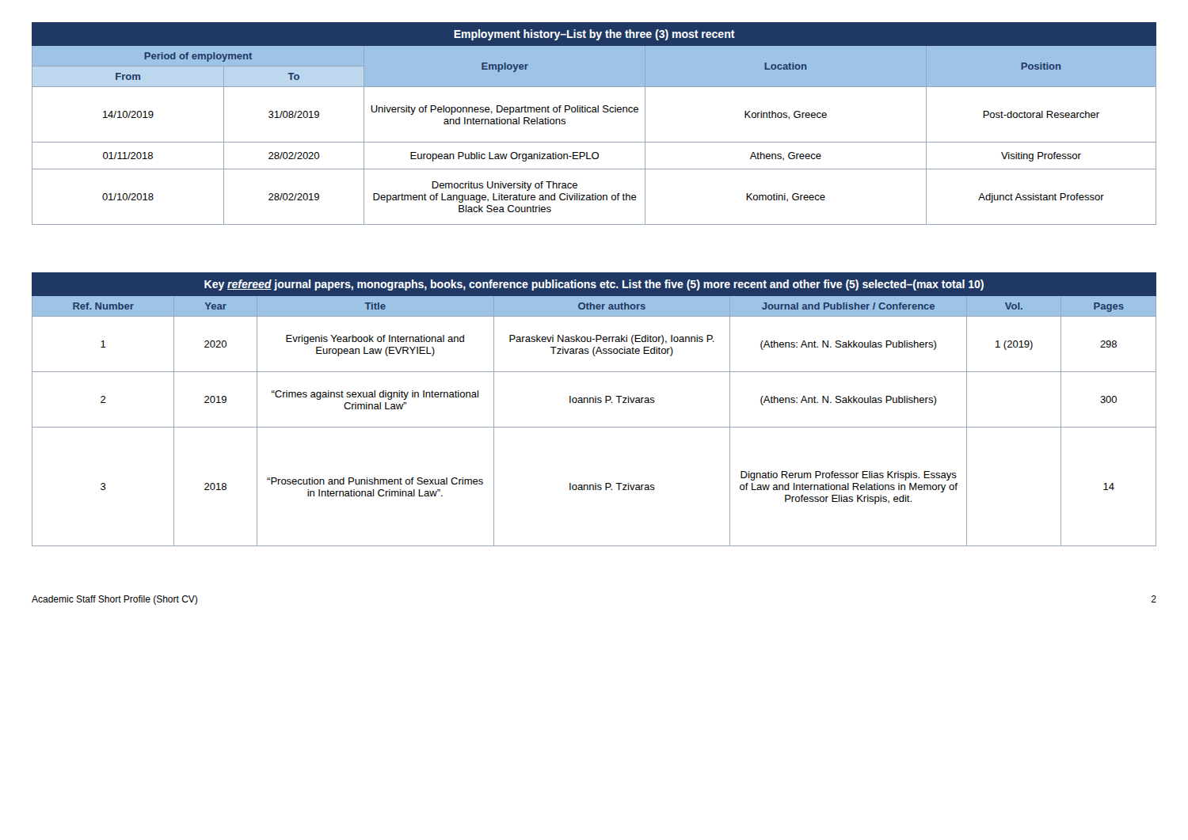| Employment history–List by the three (3) most recent |
| Period of employment | Employer | Location | Position |
| From | To |
| 14/10/2019 | 31/08/2019 | University of Peloponnese, Department of Political Science and International Relations | Korinthos, Greece | Post-doctoral Researcher |
| 01/11/2018 | 28/02/2020 | European Public Law Organization-EPLO | Athens, Greece | Visiting Professor |
| 01/10/2018 | 28/02/2019 | Democritus University of Thrace Department of Language, Literature and Civilization of the Black Sea Countries | Komotini, Greece | Adjunct Assistant Professor |
| Key refereed journal papers, monographs, books, conference publications etc. List the five (5) more recent and other five (5) selected–(max total 10) |
| Ref. Number | Year | Title | Other authors | Journal and Publisher / Conference | Vol. | Pages |
| 1 | 2020 | Evrigenis Yearbook of International and European Law (EVRYIEL) | Paraskevi Naskou-Perraki (Editor), Ioannis P. Tzivaras (Associate Editor) | (Athens: Ant. N. Sakkoulas Publishers) | 1 (2019) | 298 |
| 2 | 2019 | “Crimes against sexual dignity in International Criminal Law” | Ioannis P. Tzivaras | (Athens: Ant. N. Sakkoulas Publishers) | | 300 |
| 3 | 2018 | “Prosecution and Punishment of Sexual Crimes in International Criminal Law”. | Ioannis P. Tzivaras | Dignatio Rerum Professor Elias Krispis. Essays of Law and International Relations in Memory of Professor Elias Krispis, edit. | | 14 |
Academic Staff Short Profile (Short CV) 2